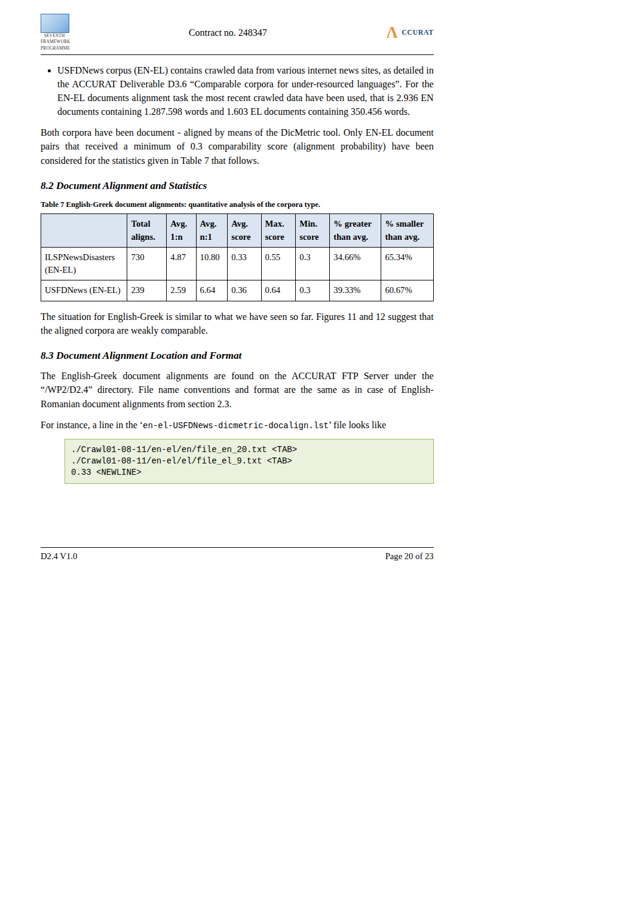SEVENTH FRAMEWORK PROGRAMME
Contract no. 248347
ΛCCURAT
USFDNews corpus (EN-EL) contains crawled data from various internet news sites, as detailed in the ACCURAT Deliverable D3.6 “Comparable corpora for under-resourced languages”. For the EN-EL documents alignment task the most recent crawled data have been used, that is 2.936 EN documents containing 1.287.598 words and 1.603 EL documents containing 350.456 words.
Both corpora have been document - aligned by means of the DicMetric tool. Only EN-EL document pairs that received a minimum of 0.3 comparability score (alignment probability) have been considered for the statistics given in Table 7 that follows.
8.2 Document Alignment and Statistics
Table 7 English-Greek document alignments: quantitative analysis of the corpora type.
| | Total aligns. | Avg. 1:n | Avg. n:1 | Avg. score | Max. score | Min. score | % greater than avg. | % smaller than avg. |
| --- | --- | --- | --- | --- | --- | --- | --- | --- |
| ILSPNewsDisasters (EN-EL) | 730 | 4.87 | 10.80 | 0.33 | 0.55 | 0.3 | 34.66% | 65.34% |
| USFDNews (EN-EL) | 239 | 2.59 | 6.64 | 0.36 | 0.64 | 0.3 | 39.33% | 60.67% |
The situation for English-Greek is similar to what we have seen so far. Figures 11 and 12 suggest that the aligned corpora are weakly comparable.
8.3 Document Alignment Location and Format
The English-Greek document alignments are found on the ACCURAT FTP Server under the “/WP2/D2.4” directory. File name conventions and format are the same as in case of English-Romanian document alignments from section 2.3.
For instance, a line in the ‘en-el-USFDNews-dicmetric-docalign.lst’ file looks like
./Crawl01-08-11/en-el/en/file_en_20.txt <TAB> ./Crawl01-08-11/en-el/el/file_el_9.txt <TAB> 0.33 <NEWLINE>
D2.4 V1.0
Page 20 of 23